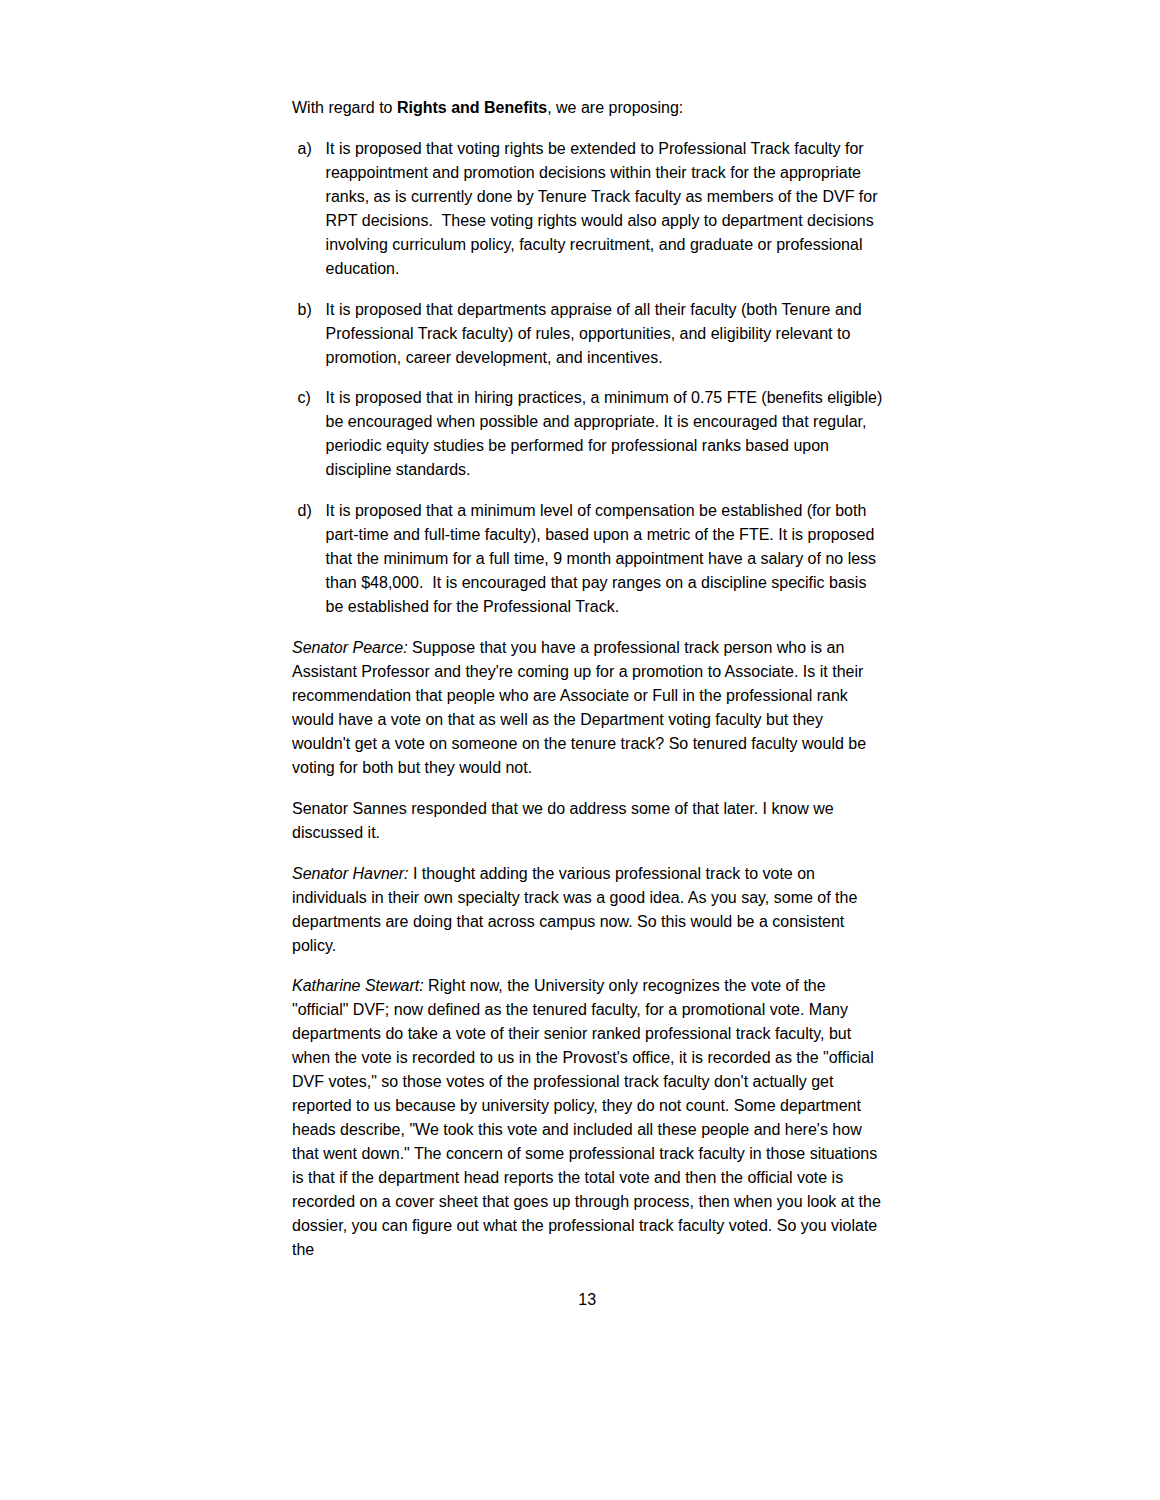With regard to Rights and Benefits, we are proposing:
a) It is proposed that voting rights be extended to Professional Track faculty for reappointment and promotion decisions within their track for the appropriate ranks, as is currently done by Tenure Track faculty as members of the DVF for RPT decisions. These voting rights would also apply to department decisions involving curriculum policy, faculty recruitment, and graduate or professional education.
b) It is proposed that departments appraise of all their faculty (both Tenure and Professional Track faculty) of rules, opportunities, and eligibility relevant to promotion, career development, and incentives.
c) It is proposed that in hiring practices, a minimum of 0.75 FTE (benefits eligible) be encouraged when possible and appropriate. It is encouraged that regular, periodic equity studies be performed for professional ranks based upon discipline standards.
d) It is proposed that a minimum level of compensation be established (for both part-time and full-time faculty), based upon a metric of the FTE. It is proposed that the minimum for a full time, 9 month appointment have a salary of no less than $48,000. It is encouraged that pay ranges on a discipline specific basis be established for the Professional Track.
Senator Pearce: Suppose that you have a professional track person who is an Assistant Professor and they're coming up for a promotion to Associate. Is it their recommendation that people who are Associate or Full in the professional rank would have a vote on that as well as the Department voting faculty but they wouldn't get a vote on someone on the tenure track? So tenured faculty would be voting for both but they would not.
Senator Sannes responded that we do address some of that later. I know we discussed it.
Senator Havner: I thought adding the various professional track to vote on individuals in their own specialty track was a good idea. As you say, some of the departments are doing that across campus now. So this would be a consistent policy.
Katharine Stewart: Right now, the University only recognizes the vote of the "official" DVF; now defined as the tenured faculty, for a promotional vote. Many departments do take a vote of their senior ranked professional track faculty, but when the vote is recorded to us in the Provost's office, it is recorded as the "official DVF votes," so those votes of the professional track faculty don't actually get reported to us because by university policy, they do not count. Some department heads describe, "We took this vote and included all these people and here's how that went down." The concern of some professional track faculty in those situations is that if the department head reports the total vote and then the official vote is recorded on a cover sheet that goes up through process, then when you look at the dossier, you can figure out what the professional track faculty voted. So you violate the
13